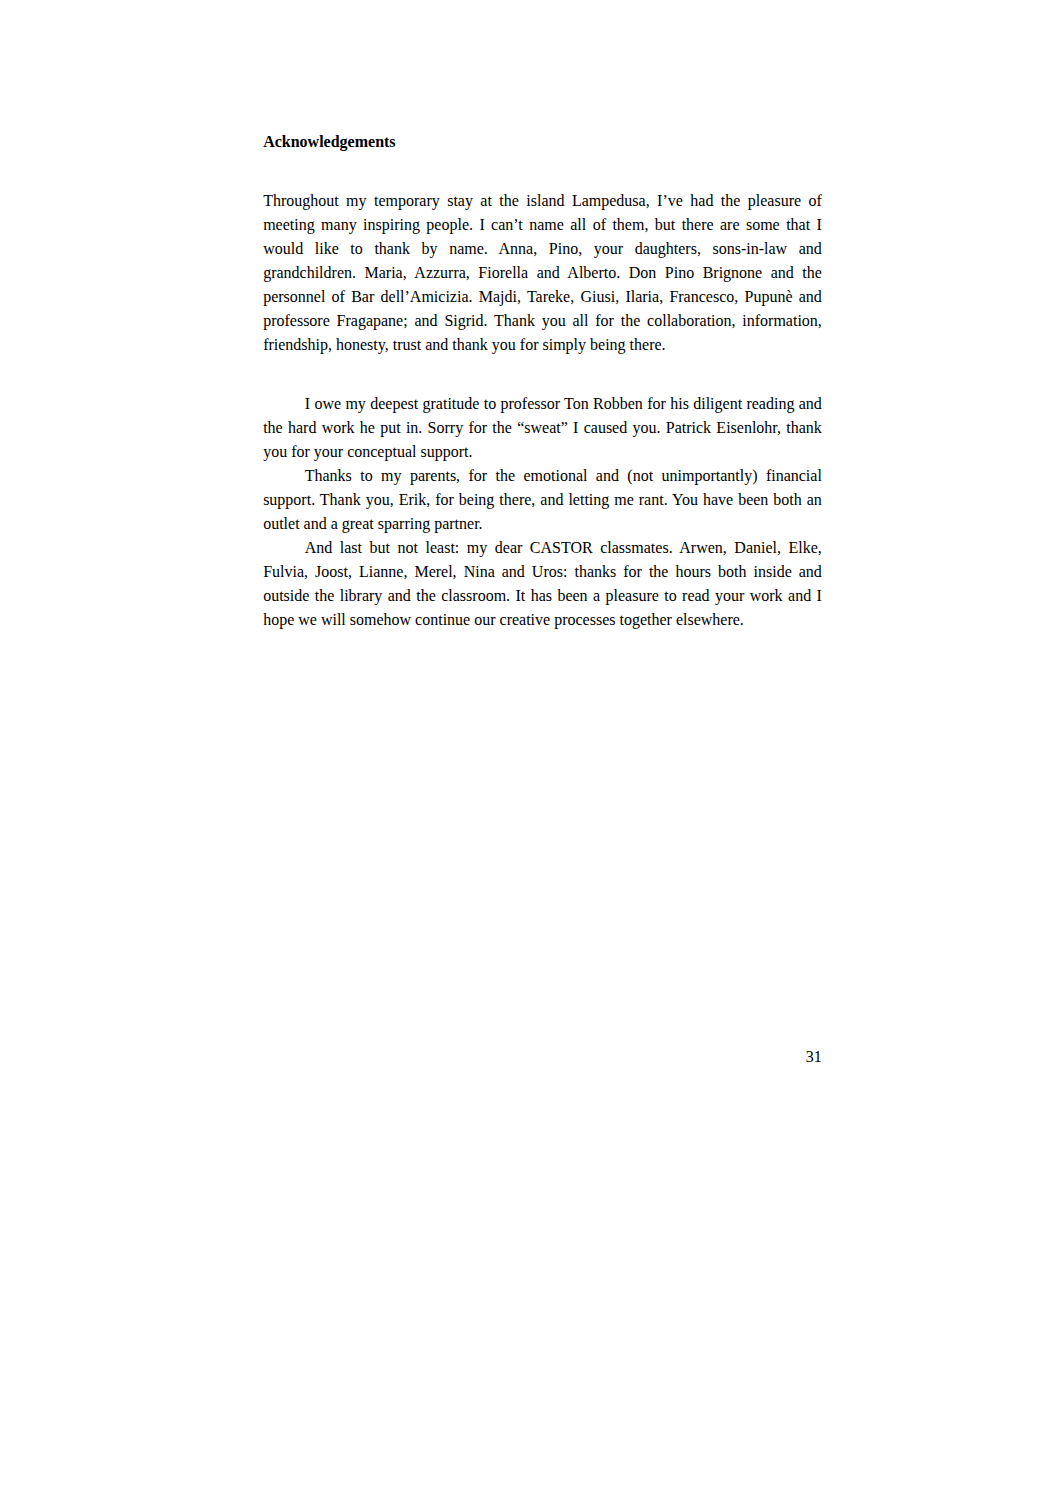Acknowledgements
Throughout my temporary stay at the island Lampedusa, I’ve had the pleasure of meeting many inspiring people. I can’t name all of them, but there are some that I would like to thank by name. Anna, Pino, your daughters, sons-in-law and grandchildren. Maria, Azzurra, Fiorella and Alberto. Don Pino Brignone and the personnel of Bar dell’Amicizia. Majdi, Tareke, Giusi, Ilaria, Francesco, Pupunè and professore Fragapane; and Sigrid. Thank you all for the collaboration, information, friendship, honesty, trust and thank you for simply being there.
I owe my deepest gratitude to professor Ton Robben for his diligent reading and the hard work he put in. Sorry for the “sweat” I caused you. Patrick Eisenlohr, thank you for your conceptual support.
Thanks to my parents, for the emotional and (not unimportantly) financial support. Thank you, Erik, for being there, and letting me rant. You have been both an outlet and a great sparring partner.
And last but not least: my dear CASTOR classmates. Arwen, Daniel, Elke, Fulvia, Joost, Lianne, Merel, Nina and Uros: thanks for the hours both inside and outside the library and the classroom. It has been a pleasure to read your work and I hope we will somehow continue our creative processes together elsewhere.
31